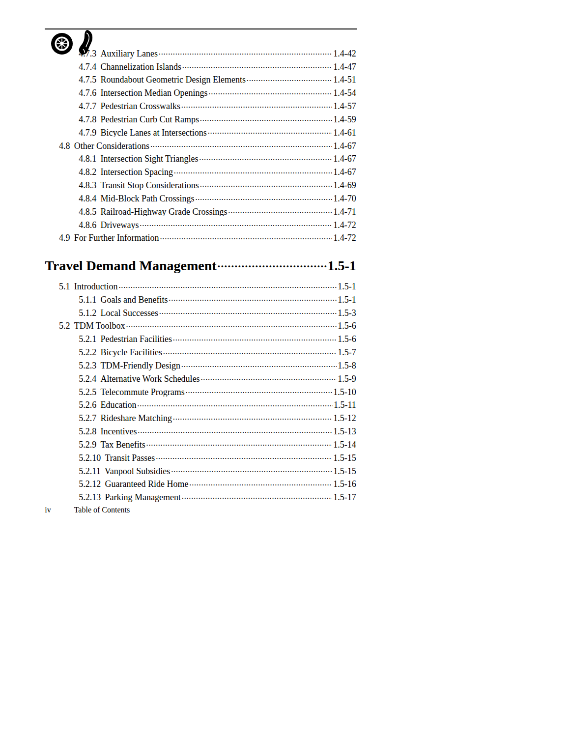4.7.3 Auxiliary Lanes.................................................................................................. 1.4-42
4.7.4 Channelization Islands............................................................................... 1.4-47
4.7.5 Roundabout Geometric Design Elements............................................. 1.4-51
4.7.6 Intersection Median Openings.................................................................... 1.4-54
4.7.7 Pedestrian Crosswalks............................................................................... 1.4-57
4.7.8 Pedestrian Curb Cut Ramps....................................................................... 1.4-59
4.7.9 Bicycle Lanes at Intersections.................................................................... 1.4-61
4.8 Other Considerations............................................................................................... 1.4-67
4.8.1 Intersection Sight Triangles....................................................................... 1.4-67
4.8.2 Intersection Spacing.................................................................................... 1.4-67
4.8.3 Transit Stop Considerations....................................................................... 1.4-69
4.8.4 Mid-Block Path Crossings........................................................................... 1.4-70
4.8.5 Railroad-Highway Grade Crossings....................................................... 1.4-71
4.8.6 Driveways....................................................................................................... 1.4-72
4.9 For Further Information........................................................................................... 1.4-72
Travel Demand Management.............................................. 1.5-1
5.1 Introduction............................................................................................................. 1.5-1
5.1.1 Goals and Benefits......................................................................................... 1.5-1
5.1.2 Local Successes............................................................................................. 1.5-3
5.2 TDM Toolbox............................................................................................................ 1.5-6
5.2.1 Pedestrian Facilities..................................................................................... 1.5-6
5.2.2 Bicycle Facilities........................................................................................... 1.5-7
5.2.3 TDM-Friendly Design................................................................................... 1.5-8
5.2.4 Alternative Work Schedules....................................................................... 1.5-9
5.2.5 Telecommute Programs........................................................................... 1.5-10
5.2.6 Education......................................................................................................... 1.5-11
5.2.7 Rideshare Matching.................................................................................... 1.5-12
5.2.8 Incentives....................................................................................................... 1.5-13
5.2.9 Tax Benefits................................................................................................... 1.5-14
5.2.10 Transit Passes............................................................................................. 1.5-15
5.2.11 Vanpool Subsidies......................................................................................... 1.5-15
5.2.12 Guaranteed Ride Home............................................................................. 1.5-16
5.2.13 Parking Management................................................................................. 1.5-17
iv Table of Contents